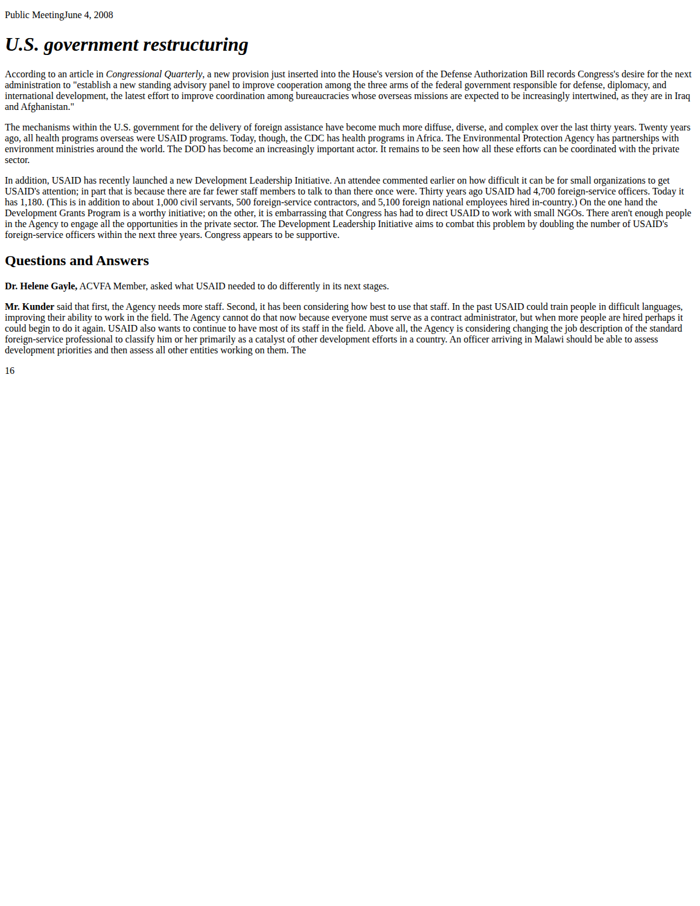Public MeetingJune 4, 2008
U.S. government restructuring
According to an article in Congressional Quarterly, a new provision just inserted into the House's version of the Defense Authorization Bill records Congress's desire for the next administration to "establish a new standing advisory panel to improve cooperation among the three arms of the federal government responsible for defense, diplomacy, and international development, the latest effort to improve coordination among bureaucracies whose overseas missions are expected to be increasingly intertwined, as they are in Iraq and Afghanistan."
The mechanisms within the U.S. government for the delivery of foreign assistance have become much more diffuse, diverse, and complex over the last thirty years. Twenty years ago, all health programs overseas were USAID programs. Today, though, the CDC has health programs in Africa. The Environmental Protection Agency has partnerships with environment ministries around the world. The DOD has become an increasingly important actor. It remains to be seen how all these efforts can be coordinated with the private sector.
In addition, USAID has recently launched a new Development Leadership Initiative. An attendee commented earlier on how difficult it can be for small organizations to get USAID's attention; in part that is because there are far fewer staff members to talk to than there once were. Thirty years ago USAID had 4,700 foreign-service officers. Today it has 1,180. (This is in addition to about 1,000 civil servants, 500 foreign-service contractors, and 5,100 foreign national employees hired in-country.) On the one hand the Development Grants Program is a worthy initiative; on the other, it is embarrassing that Congress has had to direct USAID to work with small NGOs. There aren't enough people in the Agency to engage all the opportunities in the private sector. The Development Leadership Initiative aims to combat this problem by doubling the number of USAID's foreign-service officers within the next three years. Congress appears to be supportive.
Questions and Answers
Dr. Helene Gayle, ACVFA Member, asked what USAID needed to do differently in its next stages.
Mr. Kunder said that first, the Agency needs more staff. Second, it has been considering how best to use that staff. In the past USAID could train people in difficult languages, improving their ability to work in the field. The Agency cannot do that now because everyone must serve as a contract administrator, but when more people are hired perhaps it could begin to do it again. USAID also wants to continue to have most of its staff in the field. Above all, the Agency is considering changing the job description of the standard foreign-service professional to classify him or her primarily as a catalyst of other development efforts in a country. An officer arriving in Malawi should be able to assess development priorities and then assess all other entities working on them. The
16